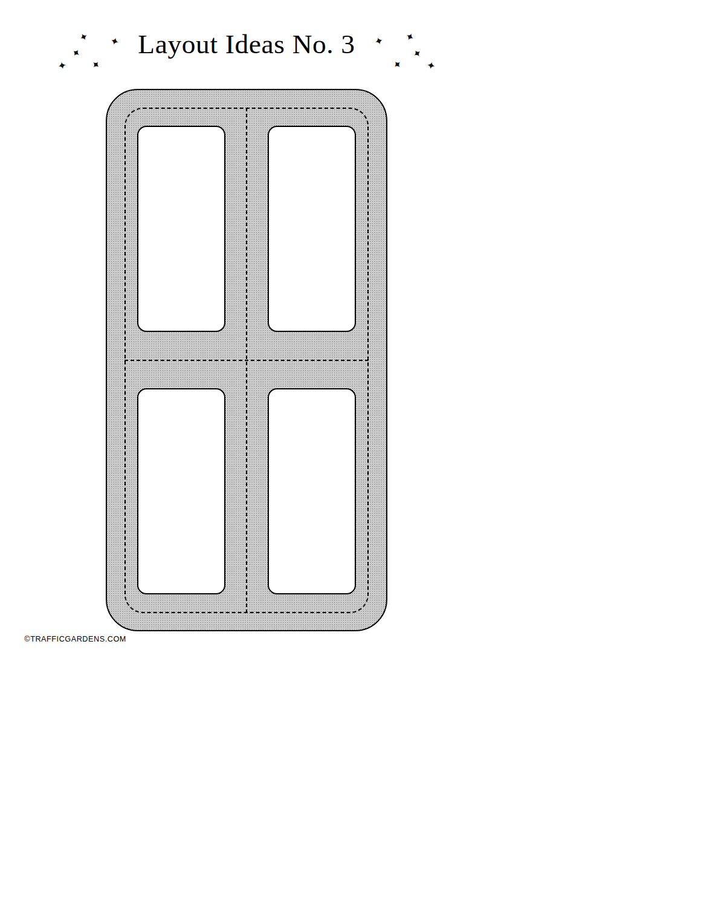✦ ✦ ✦ ✦ ✦
Layout Ideas No. 3
✦ ✦ ✦ ✦ ✦
©TRAFFICGARDENS.COM